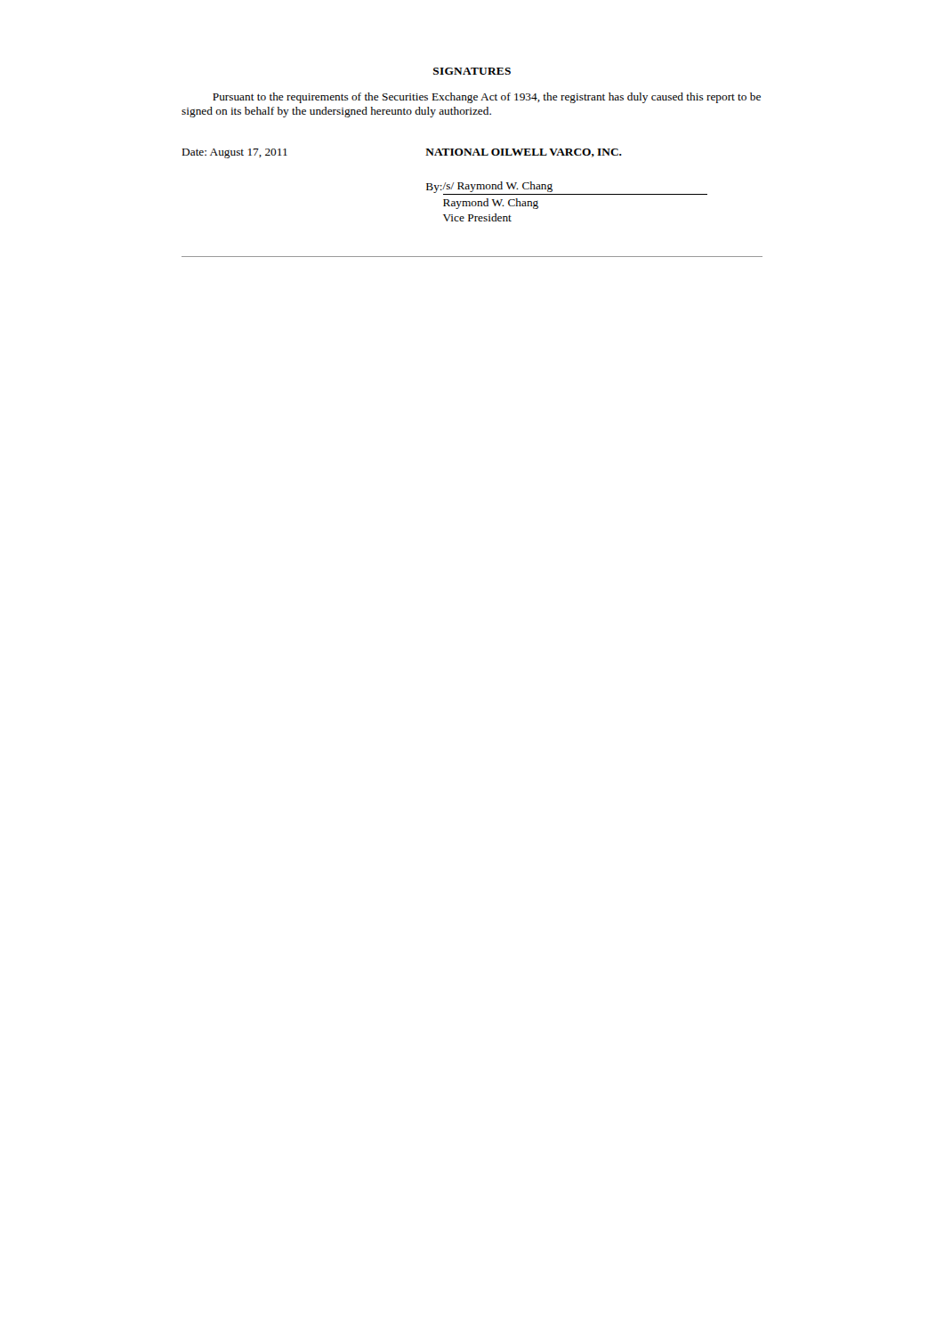SIGNATURES
Pursuant to the requirements of the Securities Exchange Act of 1934, the registrant has duly caused this report to be signed on its behalf by the undersigned hereunto duly authorized.
| Date: August 17, 2011 | NATIONAL OILWELL VARCO, INC. |
| | / By: / /s/ Raymond W. Chang / / / Raymond W. Chang Vice President / |